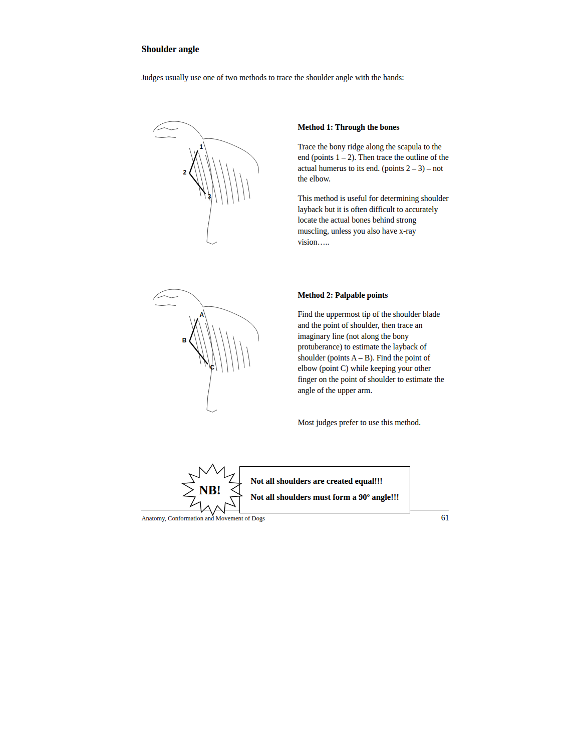Shoulder angle
Judges usually use one of two methods to trace the shoulder angle with the hands:
Method 1: Through the bones
Trace the bony ridge along the scapula to the end (points 1 – 2). Then trace the outline of the actual humerus to its end. (points 2 – 3) – not the elbow.
This method is useful for determining shoulder layback but it is often difficult to accurately locate the actual bones behind strong muscling, unless you also have x-ray vision…..
Method 2: Palpable points
Find the uppermost tip of the shoulder blade and the point of shoulder, then trace an imaginary line (not along the bony protuberance) to estimate the layback of shoulder (points A – B). Find the point of elbow (point C) while keeping your other finger on the point of shoulder to estimate the angle of the upper arm.
Most judges prefer to use this method.
NB!
Not all shoulders are created equal!!!
Not all shoulders must form a 90º angle!!!
Anatomy, Conformation and Movement of Dogs 61